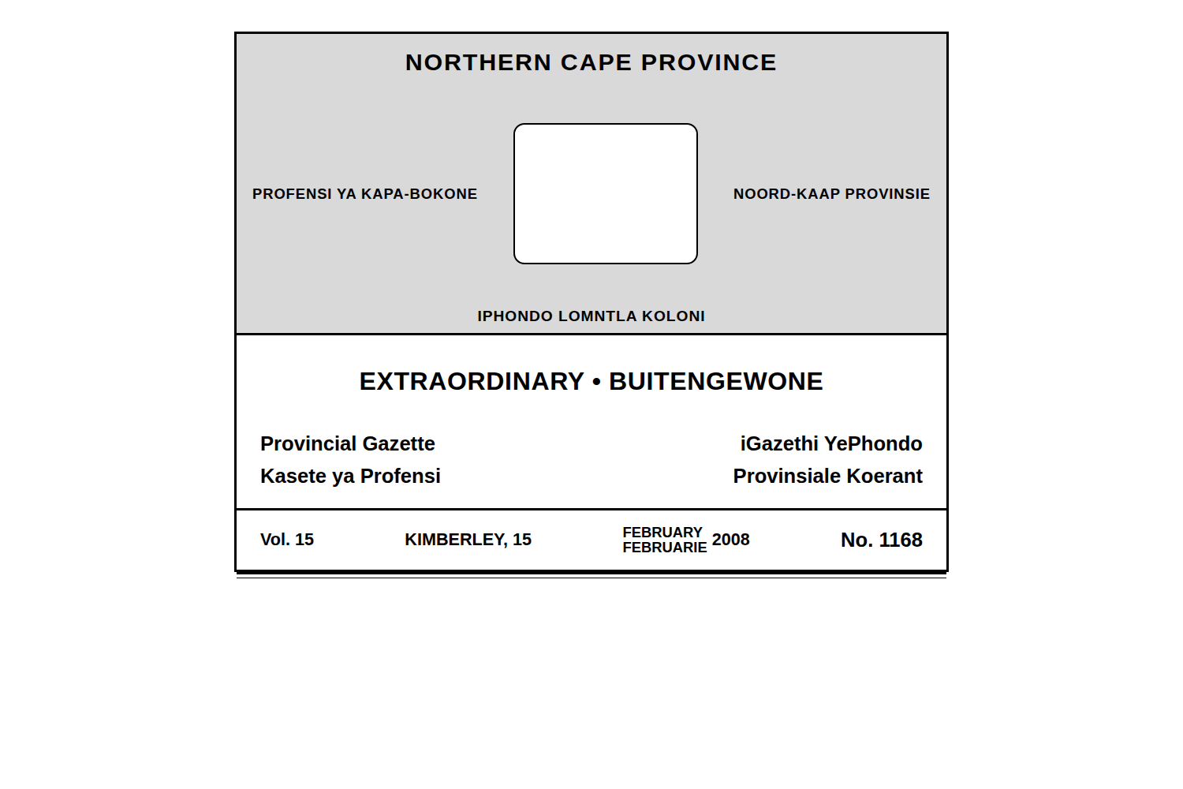NORTHERN CAPE PROVINCE
PROFENSI YA KAPA-BOKONE
NOORD-KAAP PROVINSIE
IPHONDO LOMNTLA KOLONI
EXTRAORDINARY • BUITENGEWONE
Provincial Gazette
Kasete ya Profensi
iGazethi YePhondo
Provinsiale Koerant
Vol. 15
KIMBERLEY, 15
FEBRUARY FEBRUARIE 2008
No. 1168